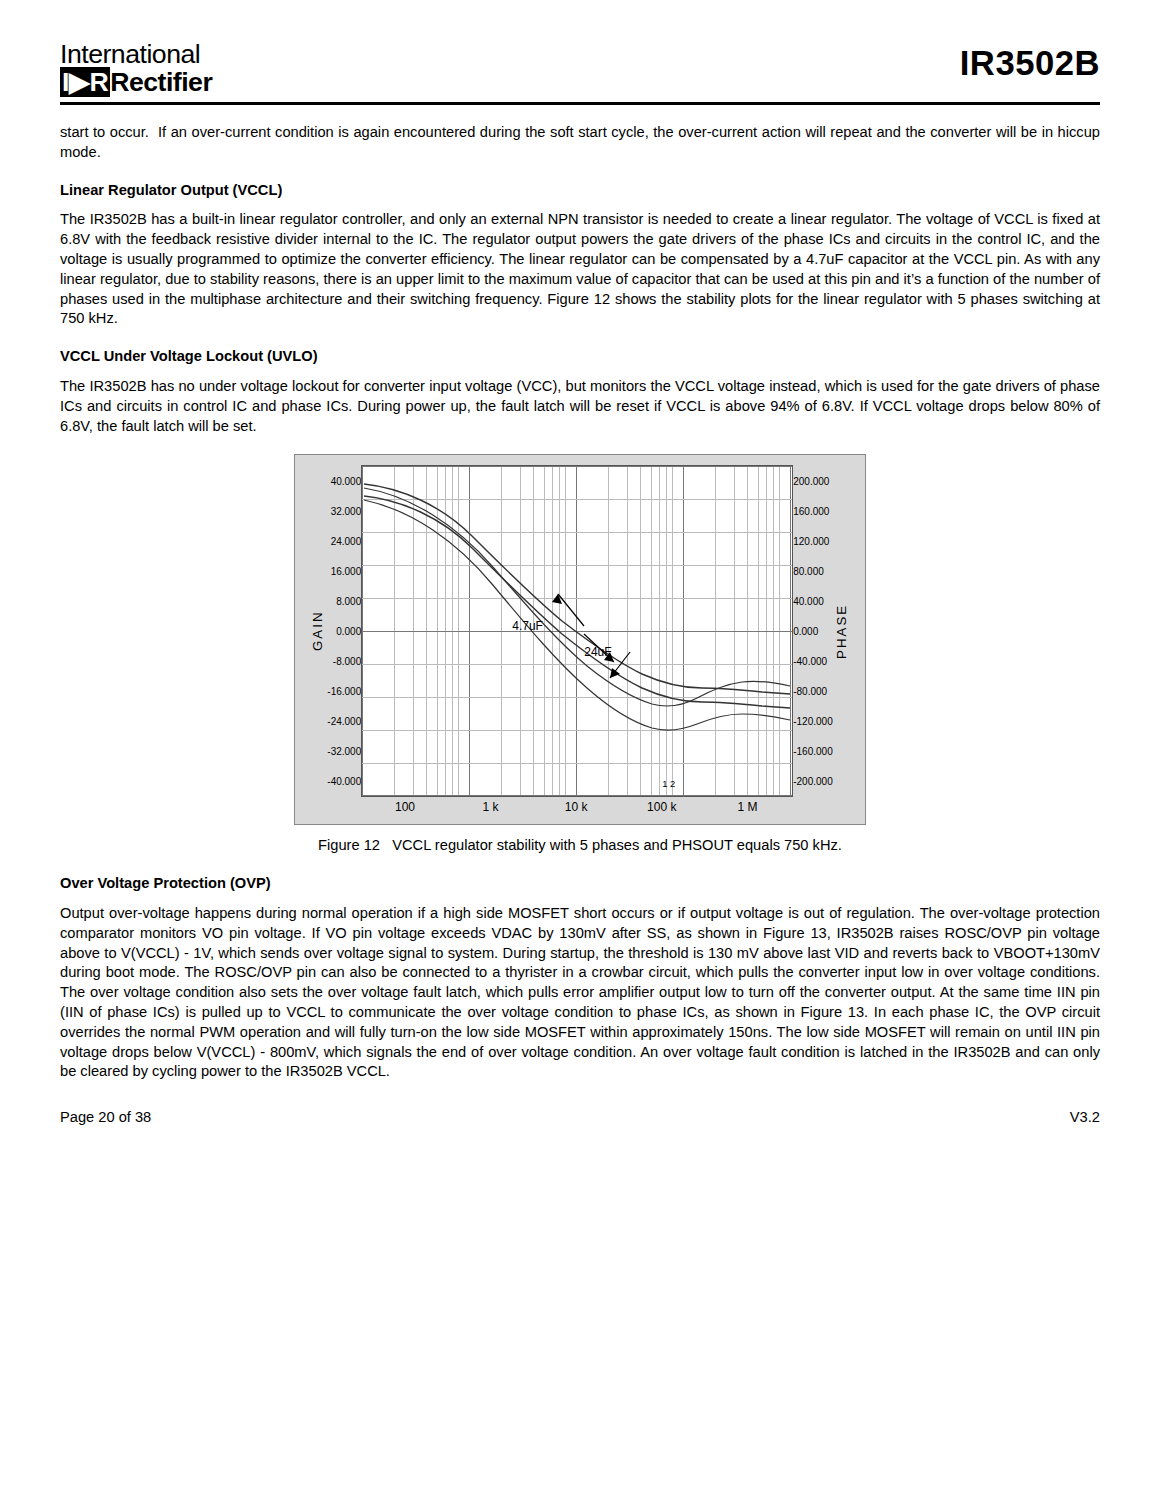International
I▶RRectifier
IR3502B
start to occur. If an over-current condition is again encountered during the soft start cycle, the over-current action will repeat and the converter will be in hiccup mode.
Linear Regulator Output (VCCL)
The IR3502B has a built-in linear regulator controller, and only an external NPN transistor is needed to create a linear regulator. The voltage of VCCL is fixed at 6.8V with the feedback resistive divider internal to the IC. The regulator output powers the gate drivers of the phase ICs and circuits in the control IC, and the voltage is usually programmed to optimize the converter efficiency. The linear regulator can be compensated by a 4.7uF capacitor at the VCCL pin. As with any linear regulator, due to stability reasons, there is an upper limit to the maximum value of capacitor that can be used at this pin and it’s a function of the number of phases used in the multiphase architecture and their switching frequency. Figure 12 shows the stability plots for the linear regulator with 5 phases switching at 750 kHz.
VCCL Under Voltage Lockout (UVLO)
The IR3502B has no under voltage lockout for converter input voltage (VCC), but monitors the VCCL voltage instead, which is used for the gate drivers of phase ICs and circuits in control IC and phase ICs. During power up, the fault latch will be reset if VCCL is above 94% of 6.8V. If VCCL voltage drops below 80% of 6.8V, the fault latch will be set.
| GAIN | / 40.000 / / 32.000 / / 24.000 / / 16.000 / / 8.000 / / 0.000 / / -8.000 / / -16.000 / / -24.000 / / -32.000 / / -40.000 / | 4.7uF 24uF 1 2 | / 200.000 / / 160.000 / / 120.000 / / 80.000 / / 40.000 / / 0.000 / / -40.000 / / -80.000 / / -120.000 / / -160.000 / / -200.000 / | PHASE |
| | | / 100 / 1 k / 10 k / 100 k / 1 M / | | |
Figure 12 VCCL regulator stability with 5 phases and PHSOUT equals 750 kHz.
Over Voltage Protection (OVP)
Output over-voltage happens during normal operation if a high side MOSFET short occurs or if output voltage is out of regulation. The over-voltage protection comparator monitors VO pin voltage. If VO pin voltage exceeds VDAC by 130mV after SS, as shown in Figure 13, IR3502B raises ROSC/OVP pin voltage above to V(VCCL) - 1V, which sends over voltage signal to system. During startup, the threshold is 130 mV above last VID and reverts back to VBOOT+130mV during boot mode. The ROSC/OVP pin can also be connected to a thyrister in a crowbar circuit, which pulls the converter input low in over voltage conditions. The over voltage condition also sets the over voltage fault latch, which pulls error amplifier output low to turn off the converter output. At the same time IIN pin (IIN of phase ICs) is pulled up to VCCL to communicate the over voltage condition to phase ICs, as shown in Figure 13. In each phase IC, the OVP circuit overrides the normal PWM operation and will fully turn-on the low side MOSFET within approximately 150ns. The low side MOSFET will remain on until IIN pin voltage drops below V(VCCL) - 800mV, which signals the end of over voltage condition. An over voltage fault condition is latched in the IR3502B and can only be cleared by cycling power to the IR3502B VCCL.
Page 20 of 38
V3.2